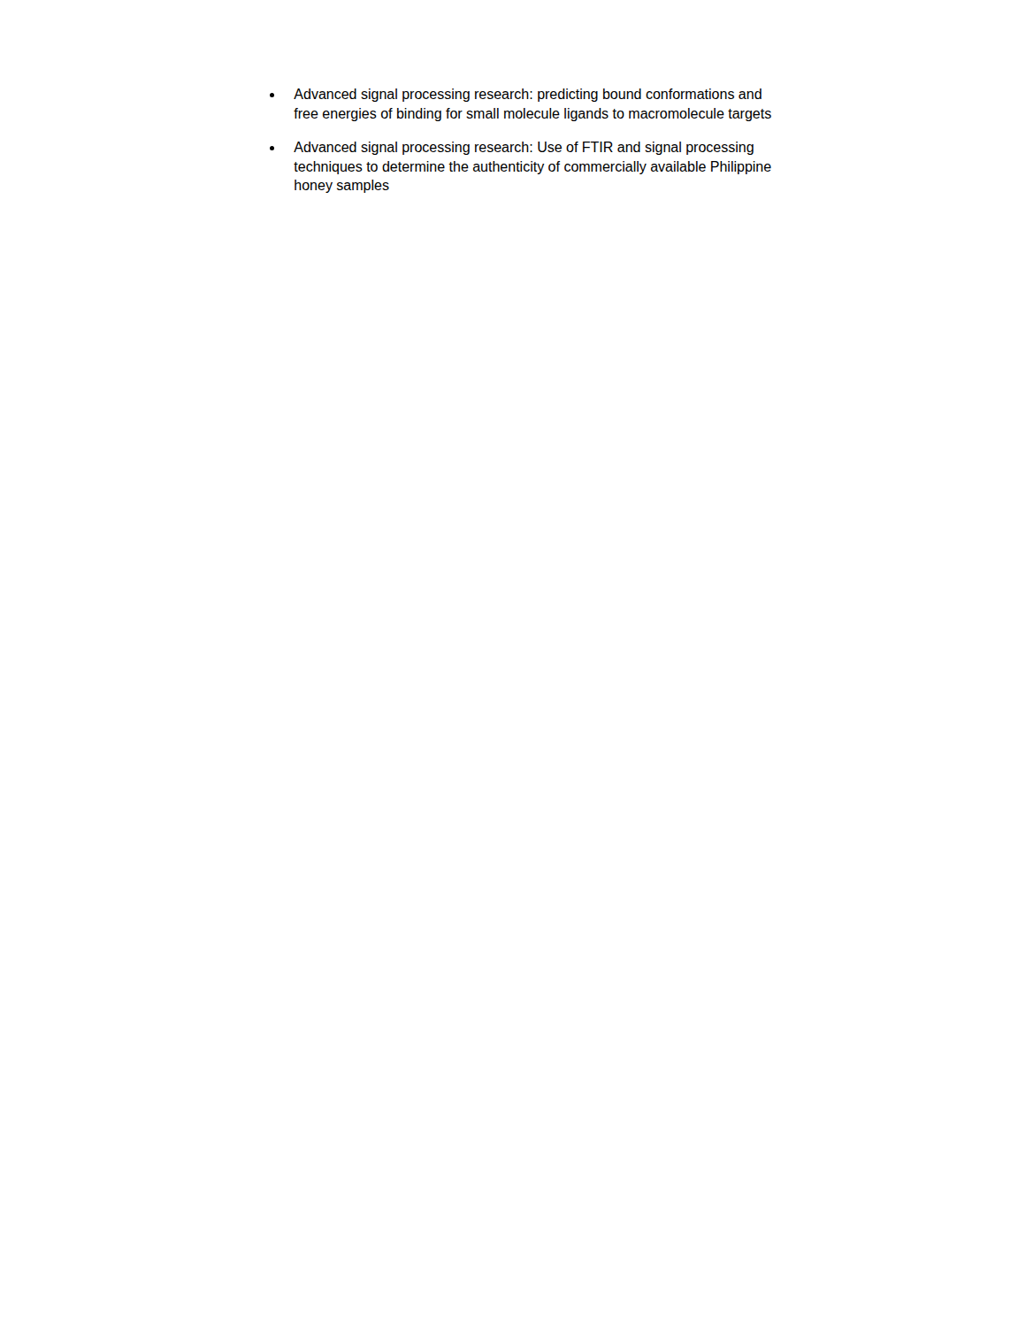Advanced signal processing research: predicting bound conformations and free energies of binding for small molecule ligands to macromolecule targets
Advanced signal processing research: Use of FTIR and signal processing techniques to determine the authenticity of commercially available Philippine honey samples